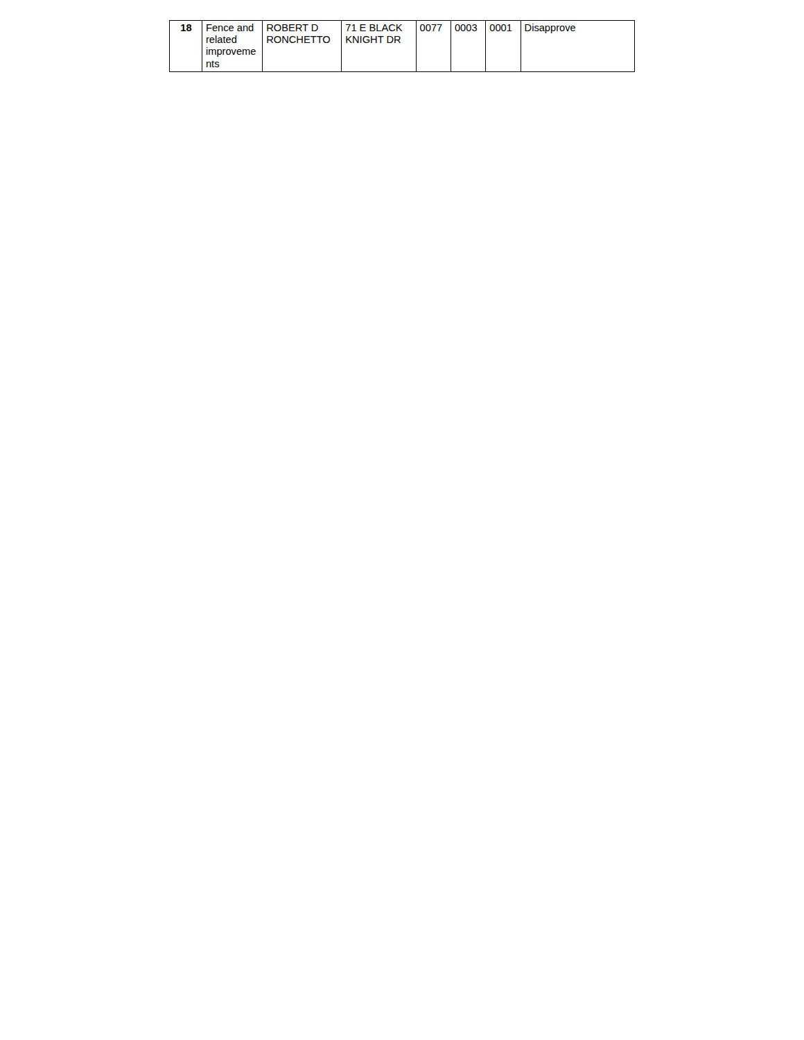| 18 | Fence and related improvements | ROBERT D RONCHETTO | 71 E BLACK KNIGHT DR | 0077 | 0003 | 0001 | Disapprove |